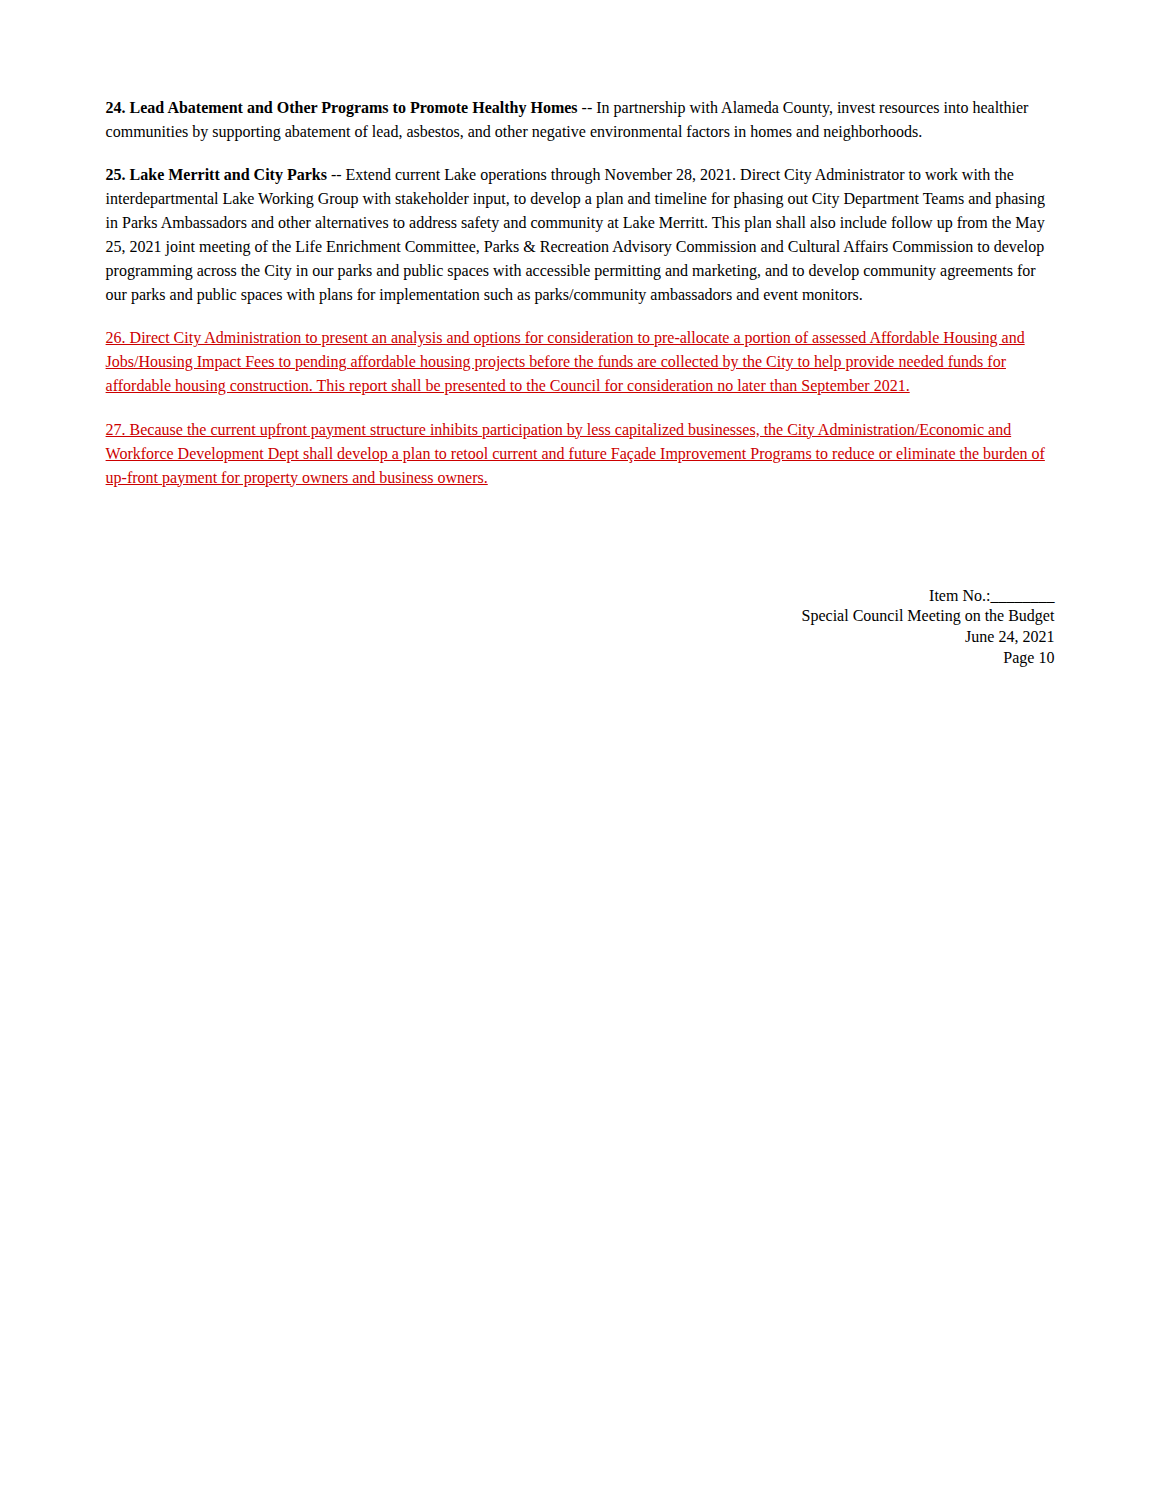24. Lead Abatement and Other Programs to Promote Healthy Homes -- In partnership with Alameda County, invest resources into healthier communities by supporting abatement of lead, asbestos, and other negative environmental factors in homes and neighborhoods.
25. Lake Merritt and City Parks -- Extend current Lake operations through November 28, 2021. Direct City Administrator to work with the interdepartmental Lake Working Group with stakeholder input, to develop a plan and timeline for phasing out City Department Teams and phasing in Parks Ambassadors and other alternatives to address safety and community at Lake Merritt. This plan shall also include follow up from the May 25, 2021 joint meeting of the Life Enrichment Committee, Parks & Recreation Advisory Commission and Cultural Affairs Commission to develop programming across the City in our parks and public spaces with accessible permitting and marketing, and to develop community agreements for our parks and public spaces with plans for implementation such as parks/community ambassadors and event monitors.
26. Direct City Administration to present an analysis and options for consideration to pre-allocate a portion of assessed Affordable Housing and Jobs/Housing Impact Fees to pending affordable housing projects before the funds are collected by the City to help provide needed funds for affordable housing construction. This report shall be presented to the Council for consideration no later than September 2021.
27. Because the current upfront payment structure inhibits participation by less capitalized businesses, the City Administration/Economic and Workforce Development Dept shall develop a plan to retool current and future Façade Improvement Programs to reduce or eliminate the burden of up-front payment for property owners and business owners.
Item No.:________
Special Council Meeting on the Budget
June 24, 2021
Page 10